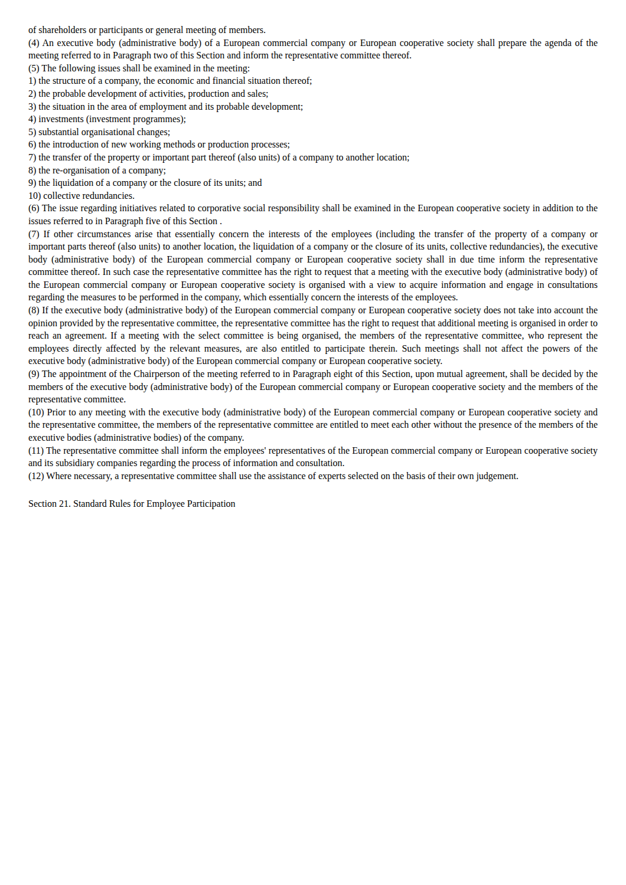of shareholders or participants or general meeting of members.
(4) An executive body (administrative body) of a European commercial company or European cooperative society shall prepare the agenda of the meeting referred to in Paragraph two of this Section and inform the representative committee thereof.
(5) The following issues shall be examined in the meeting:
1) the structure of a company, the economic and financial situation thereof;
2) the probable development of activities, production and sales;
3) the situation in the area of employment and its probable development;
4) investments (investment programmes);
5) substantial organisational changes;
6) the introduction of new working methods or production processes;
7) the transfer of the property or important part thereof (also units) of a company to another location;
8) the re-organisation of a company;
9) the liquidation of a company or the closure of its units; and
10) collective redundancies.
(6) The issue regarding initiatives related to corporative social responsibility shall be examined in the European cooperative society in addition to the issues referred to in Paragraph five of this Section .
(7) If other circumstances arise that essentially concern the interests of the employees (including the transfer of the property of a company or important parts thereof (also units) to another location, the liquidation of a company or the closure of its units, collective redundancies), the executive body (administrative body) of the European commercial company or European cooperative society shall in due time inform the representative committee thereof. In such case the representative committee has the right to request that a meeting with the executive body (administrative body) of the European commercial company or European cooperative society is organised with a view to acquire information and engage in consultations regarding the measures to be performed in the company, which essentially concern the interests of the employees.
(8) If the executive body (administrative body) of the European commercial company or European cooperative society does not take into account the opinion provided by the representative committee, the representative committee has the right to request that additional meeting is organised in order to reach an agreement. If a meeting with the select committee is being organised, the members of the representative committee, who represent the employees directly affected by the relevant measures, are also entitled to participate therein. Such meetings shall not affect the powers of the executive body (administrative body) of the European commercial company or European cooperative society.
(9) The appointment of the Chairperson of the meeting referred to in Paragraph eight of this Section, upon mutual agreement, shall be decided by the members of the executive body (administrative body) of the European commercial company or European cooperative society and the members of the representative committee.
(10) Prior to any meeting with the executive body (administrative body) of the European commercial company or European cooperative society and the representative committee, the members of the representative committee are entitled to meet each other without the presence of the members of the executive bodies (administrative bodies) of the company.
(11) The representative committee shall inform the employees' representatives of the European commercial company or European cooperative society and its subsidiary companies regarding the process of information and consultation.
(12) Where necessary, a representative committee shall use the assistance of experts selected on the basis of their own judgement.
Section 21. Standard Rules for Employee Participation